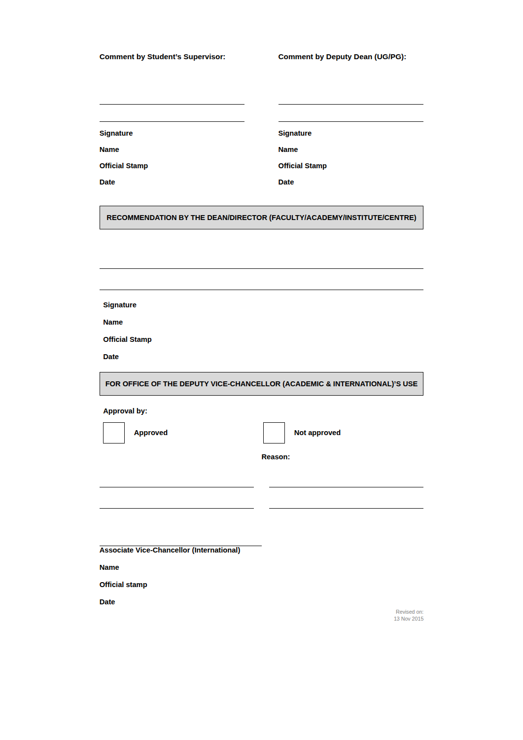Comment by Student’s Supervisor:
Signature
Name
Official Stamp
Date
Comment by Deputy Dean (UG/PG):
Signature
Name
Official Stamp
Date
RECOMMENDATION BY THE DEAN/DIRECTOR (FACULTY/ACADEMY/INSTITUTE/CENTRE)
Signature
Name
Official Stamp
Date
FOR OFFICE OF THE DEPUTY VICE-CHANCELLOR (ACADEMIC & INTERNATIONAL)’S USE
Approval by:
Approved
Not approved
Reason:
Associate Vice-Chancellor (International)
Name
Official stamp
Date
Revised on:
13 Nov 2015